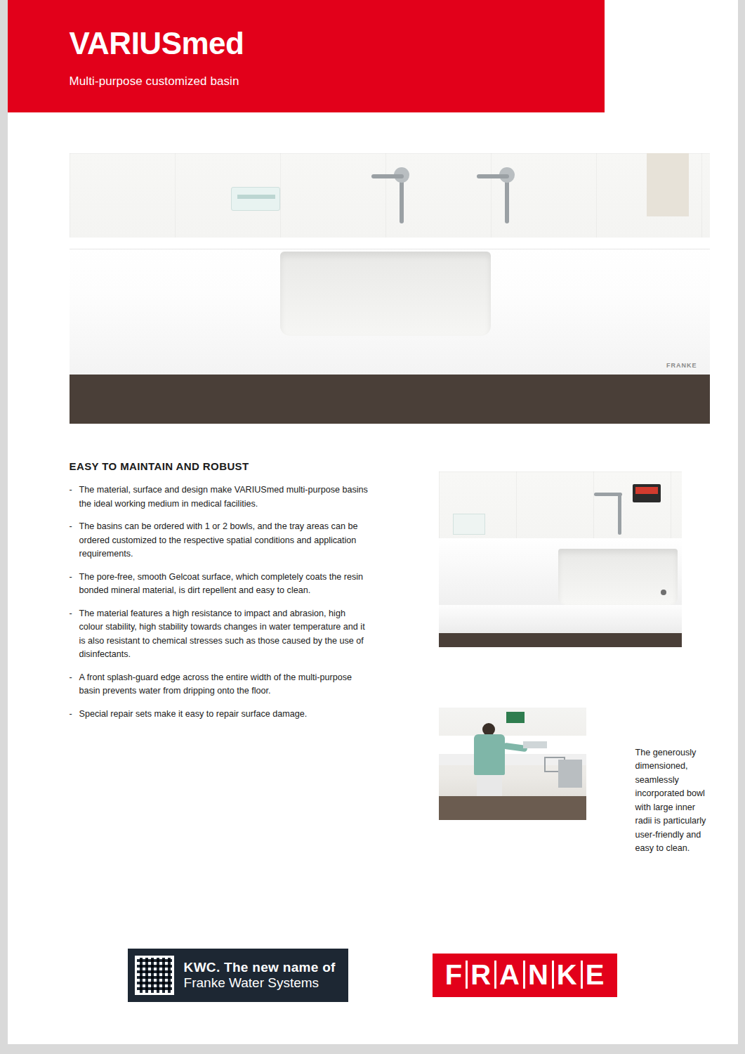VARIUSmed
Multi-purpose customized basin
FRANKE
Easy to maintain and robust
The material, surface and design make VARIUSmed multi-purpose basins the ideal working medium in medical facilities.
The basins can be ordered with 1 or 2 bowls, and the tray areas can be ordered customized to the respective spatial conditions and application requirements.
The pore-free, smooth Gelcoat surface, which completely coats the resin bonded mineral material, is dirt repellent and easy to clean.
The material features a high resistance to impact and abrasion, high colour stability, high stability towards changes in water temperature and it is also resistant to chemical stresses such as those caused by the use of disinfectants.
A front splash-guard edge across the entire width of the multi-purpose basin prevents water from dripping onto the floor.
Special repair sets make it easy to repair surface damage.
The generously dimensioned, seamlessly incorporated bowl with large inner radii is particularly user-friendly and easy to clean.
KWC. The new name of
Franke Water Systems
FRANKE